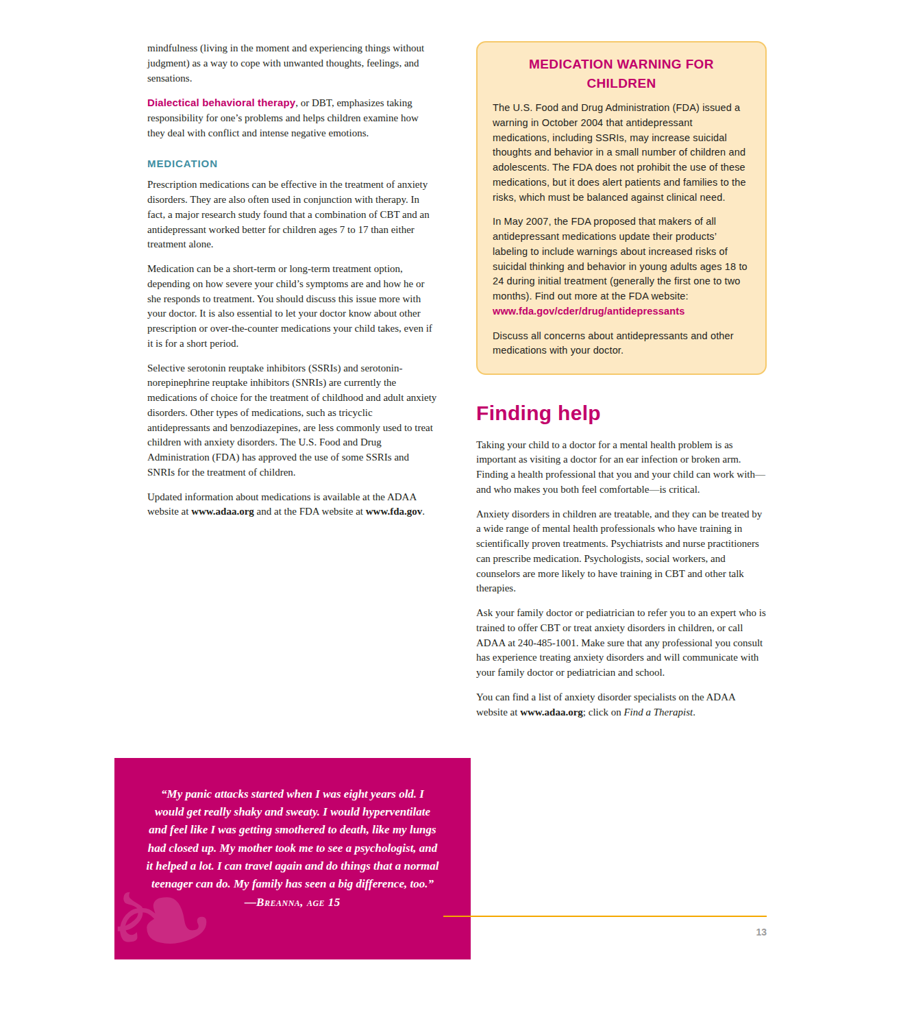mindfulness (living in the moment and experiencing things without judgment) as a way to cope with unwanted thoughts, feelings, and sensations.
Dialectical behavioral therapy, or DBT, emphasizes taking responsibility for one’s problems and helps children examine how they deal with conflict and intense negative emotions.
Medication
Prescription medications can be effective in the treatment of anxiety disorders. They are also often used in conjunction with therapy. In fact, a major research study found that a combination of CBT and an antidepressant worked better for children ages 7 to 17 than either treatment alone.
Medication can be a short-term or long-term treatment option, depending on how severe your child’s symptoms are and how he or she responds to treatment. You should discuss this issue more with your doctor. It is also essential to let your doctor know about other prescription or over-the-counter medications your child takes, even if it is for a short period.
Selective serotonin reuptake inhibitors (SSRIs) and serotonin-norepinephrine reuptake inhibitors (SNRIs) are currently the medications of choice for the treatment of childhood and adult anxiety disorders. Other types of medications, such as tricyclic antidepressants and benzodiazepines, are less commonly used to treat children with anxiety disorders. The U.S. Food and Drug Administration (FDA) has approved the use of some SSRIs and SNRIs for the treatment of children.
Updated information about medications is available at the ADAA website at www.adaa.org and at the FDA website at www.fda.gov.
Medication warning for children
The U.S. Food and Drug Administration (FDA) issued a warning in October 2004 that antidepressant medications, including SSRIs, may increase suicidal thoughts and behavior in a small number of children and adolescents. The FDA does not prohibit the use of these medications, but it does alert patients and families to the risks, which must be balanced against clinical need.
In May 2007, the FDA proposed that makers of all antidepressant medications update their products’ labeling to include warnings about increased risks of suicidal thinking and behavior in young adults ages 18 to 24 during initial treatment (generally the first one to two months). Find out more at the FDA website:
www.fda.gov/cder/drug/antidepressants
Discuss all concerns about antidepressants and other medications with your doctor.
Finding help
Taking your child to a doctor for a mental health problem is as important as visiting a doctor for an ear infection or broken arm. Finding a health professional that you and your child can work with—and who makes you both feel comfortable—is critical.
Anxiety disorders in children are treatable, and they can be treated by a wide range of mental health professionals who have training in scientifically proven treatments. Psychiatrists and nurse practitioners can prescribe medication. Psychologists, social workers, and counselors are more likely to have training in CBT and other talk therapies.
Ask your family doctor or pediatrician to refer you to an expert who is trained to offer CBT or treat anxiety disorders in children, or call ADAA at 240-485-1001. Make sure that any professional you consult has experience treating anxiety disorders and will communicate with your family doctor or pediatrician and school.
You can find a list of anxiety disorder specialists on the ADAA website at www.adaa.org; click on Find a Therapist.
❧
“My panic attacks started when I was eight years old. I would get really shaky and sweaty. I would hyperventilate and feel like I was getting smothered to death, like my lungs had closed up. My mother took me to see a psychologist, and it helped a lot. I can travel again and do things that a normal teenager can do. My family has seen a big difference, too.” —Breanna, age 15
13